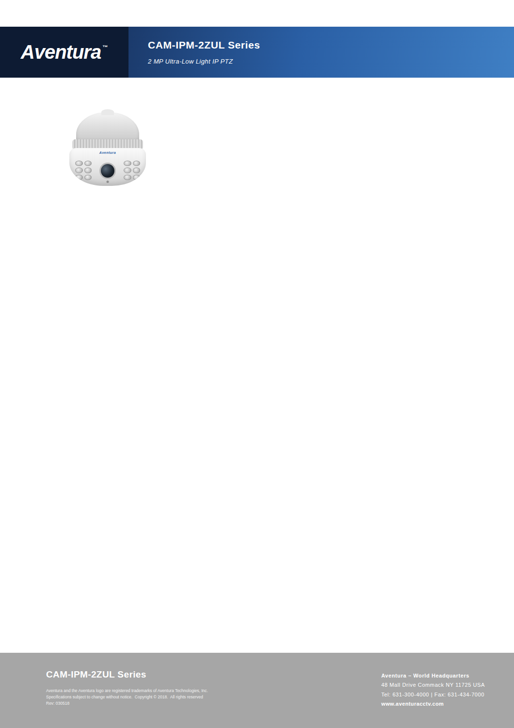Aventura™
CAM-IPM-2ZUL Series
2 MP Ultra-Low Light IP PTZ
Aventura
CAM-IPM-2ZUL Series
Aventura and the Aventura logo are registered trademarks of Aventura Technologies, Inc.
Specifications subject to change without notice. Copyright © 2018. All rights reserved
Rev: 030518
Aventura – World Headquarters
48 Mall Drive Commack NY 11725 USA
Tel: 631-300-4000 | Fax: 631-434-7000
www.aventuracctv.com